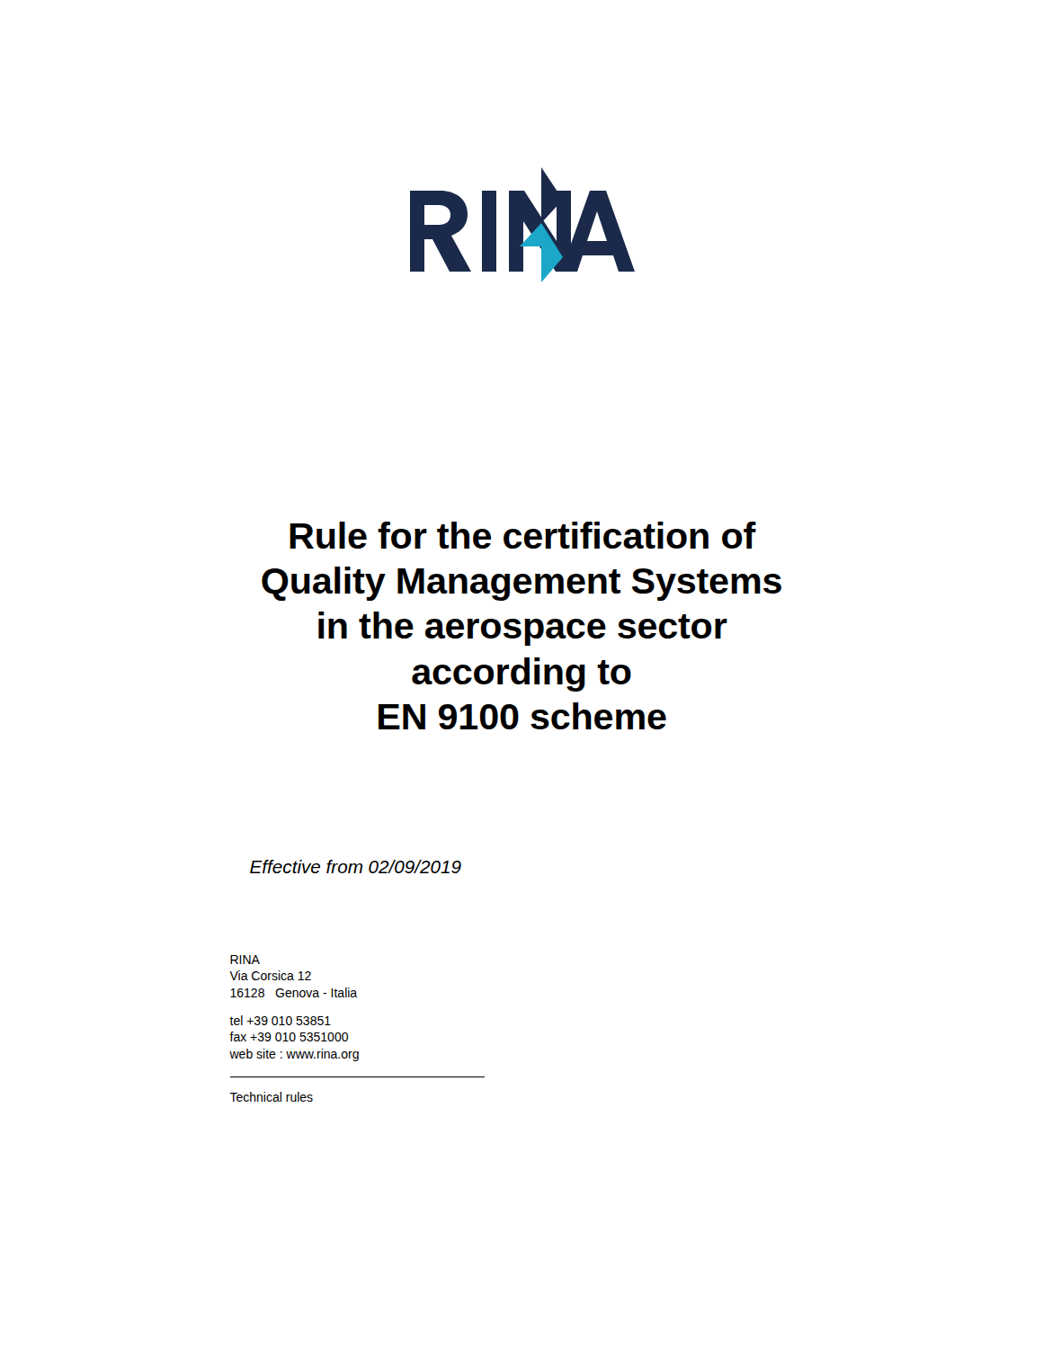RINA
Rule for the certification of Quality Management Systems in the aerospace sector according to
EN 9100 scheme
Effective from 02/09/2019
RINA
Via Corsica 12
16128 Genova - Italia
tel +39 010 53851
fax +39 010 5351000
web site : www.rina.org
Technical rules